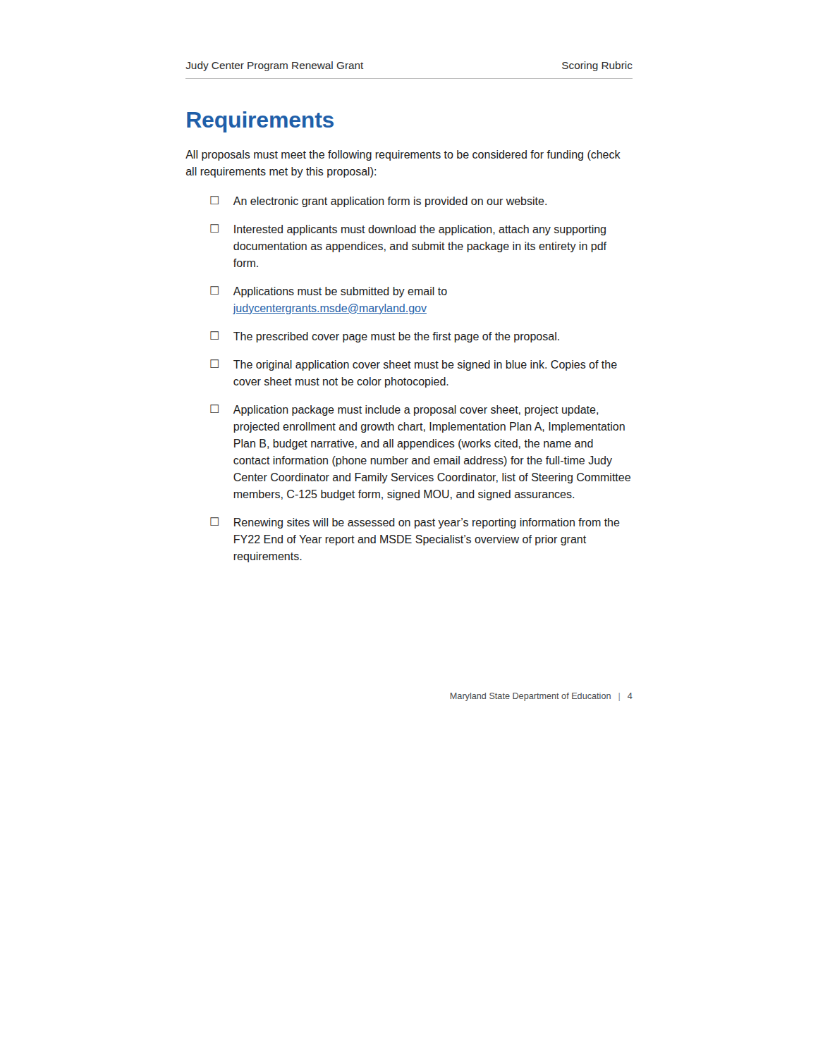Judy Center Program Renewal Grant
Scoring Rubric
Requirements
All proposals must meet the following requirements to be considered for funding (check all requirements met by this proposal):
An electronic grant application form is provided on our website.
Interested applicants must download the application, attach any supporting documentation as appendices, and submit the package in its entirety in pdf form.
Applications must be submitted by email to judycentergrants.msde@maryland.gov
The prescribed cover page must be the first page of the proposal.
The original application cover sheet must be signed in blue ink. Copies of the cover sheet must not be color photocopied.
Application package must include a proposal cover sheet, project update, projected enrollment and growth chart, Implementation Plan A, Implementation Plan B, budget narrative, and all appendices (works cited, the name and contact information (phone number and email address) for the full-time Judy Center Coordinator and Family Services Coordinator, list of Steering Committee members, C-125 budget form, signed MOU, and signed assurances.
Renewing sites will be assessed on past year’s reporting information from the FY22 End of Year report and MSDE Specialist’s overview of prior grant requirements.
Maryland State Department of Education|4